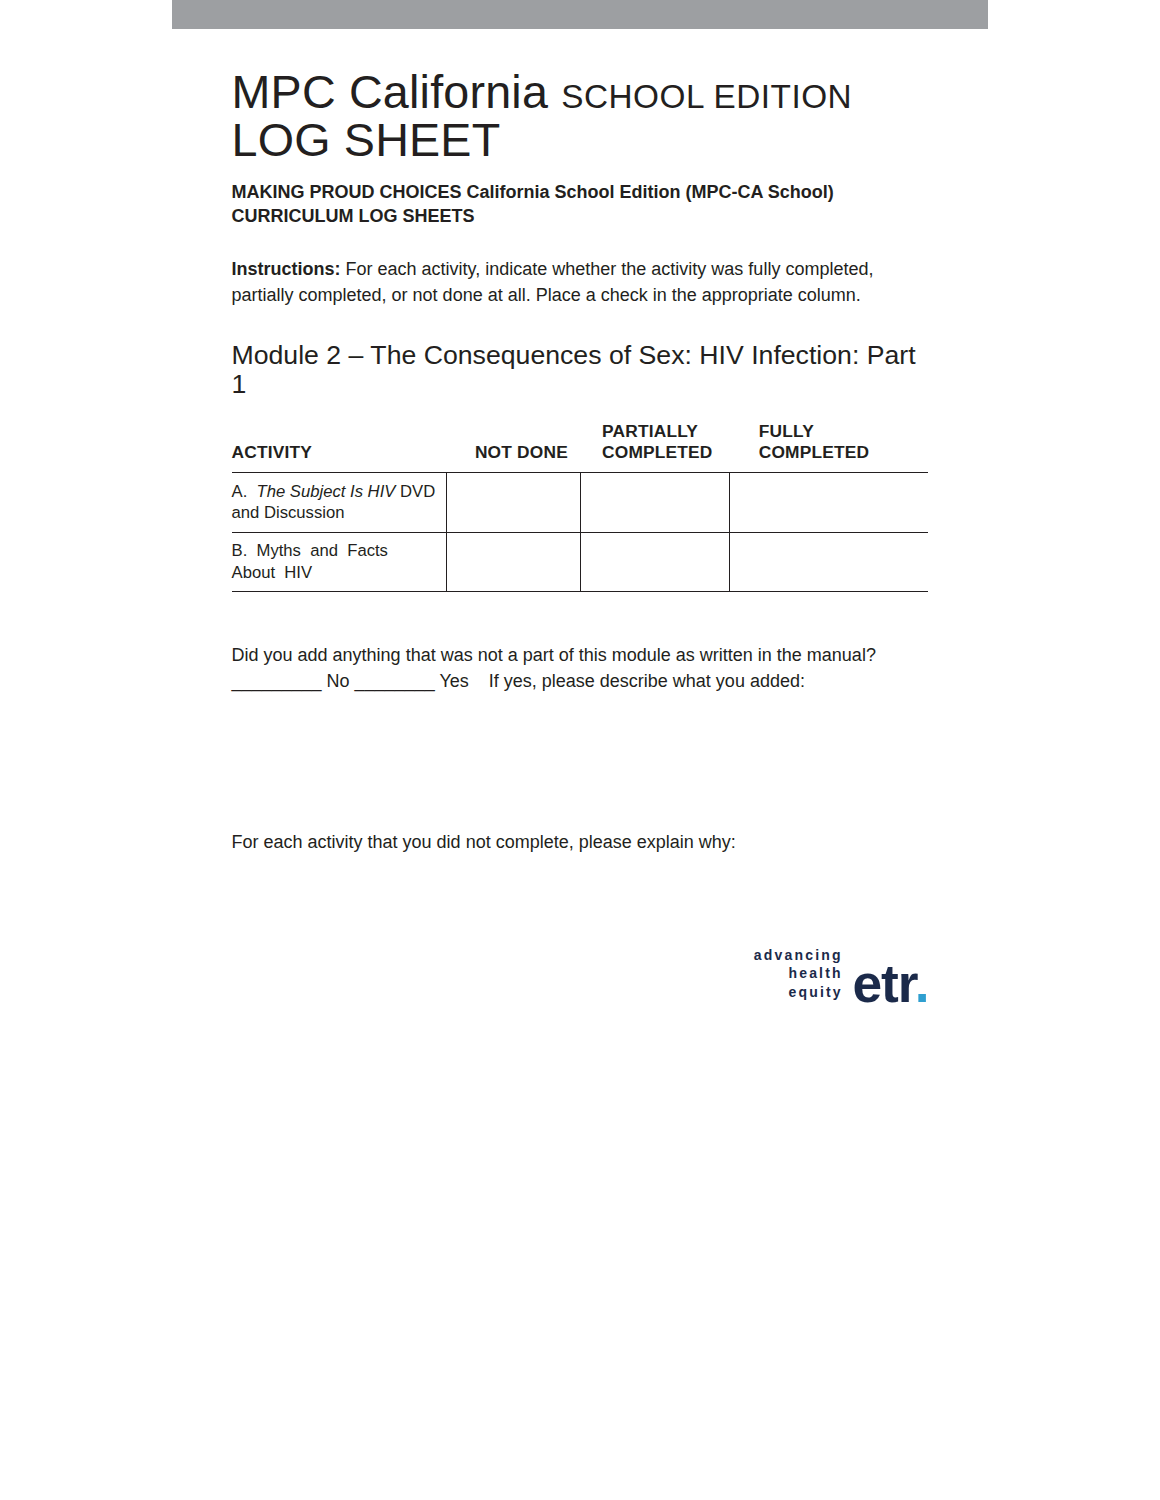MPC California SCHOOL EDITION LOG SHEET
MAKING PROUD CHOICES California School Edition (MPC-CA School)
CURRICULUM LOG SHEETS
Instructions: For each activity, indicate whether the activity was fully completed, partially completed, or not done at all. Place a check in the appropriate column.
Module 2 – The Consequences of Sex: HIV Infection: Part 1
| ACTIVITY | NOT DONE | PARTIALLY COMPLETED | FULLY COMPLETED |
| --- | --- | --- | --- |
| A. The Subject Is HIV DVD and Discussion | | | |
| B. Myths and Facts About HIV | | | |
Did you add anything that was not a part of this module as written in the manual?
_________ No ________ Yes If yes, please describe what you added:
For each activity that you did not complete, please explain why:
advancing
health
equity
etr.